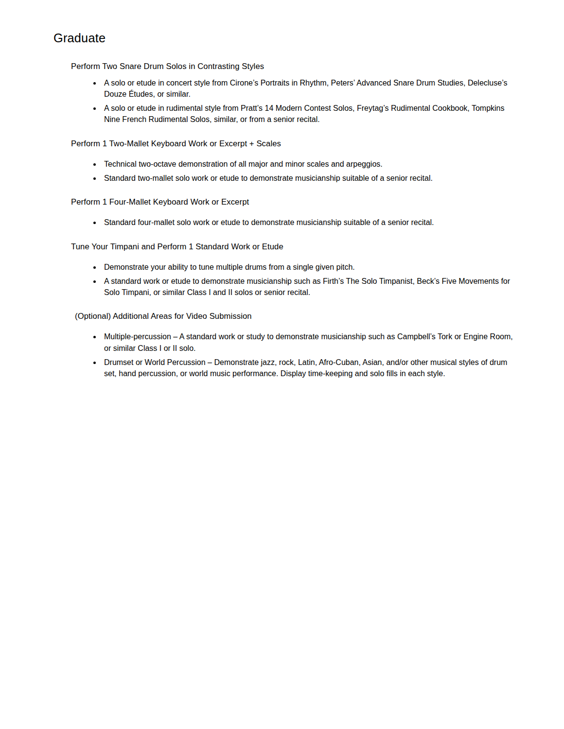Graduate
Perform Two Snare Drum Solos in Contrasting Styles
A solo or etude in concert style from Cirone’s Portraits in Rhythm, Peters’ Advanced Snare Drum Studies, Delecluse’s Douze Études, or similar.
A solo or etude in rudimental style from Pratt’s 14 Modern Contest Solos, Freytag’s Rudimental Cookbook, Tompkins Nine French Rudimental Solos, similar, or from a senior recital.
Perform 1 Two-Mallet Keyboard Work or Excerpt + Scales
Technical two-octave demonstration of all major and minor scales and arpeggios.
Standard two-mallet solo work or etude to demonstrate musicianship suitable of a senior recital.
Perform 1 Four-Mallet Keyboard Work or Excerpt
Standard four-mallet solo work or etude to demonstrate musicianship suitable of a senior recital.
Tune Your Timpani and Perform 1 Standard Work or Etude
Demonstrate your ability to tune multiple drums from a single given pitch.
A standard work or etude to demonstrate musicianship such as Firth’s The Solo Timpanist, Beck’s Five Movements for Solo Timpani, or similar Class I and II solos or senior recital.
(Optional) Additional Areas for Video Submission
Multiple-percussion – A standard work or study to demonstrate musicianship such as Campbell’s Tork or Engine Room, or similar Class I or II solo.
Drumset or World Percussion – Demonstrate jazz, rock, Latin, Afro-Cuban, Asian, and/or other musical styles of drum set, hand percussion, or world music performance. Display time-keeping and solo fills in each style.